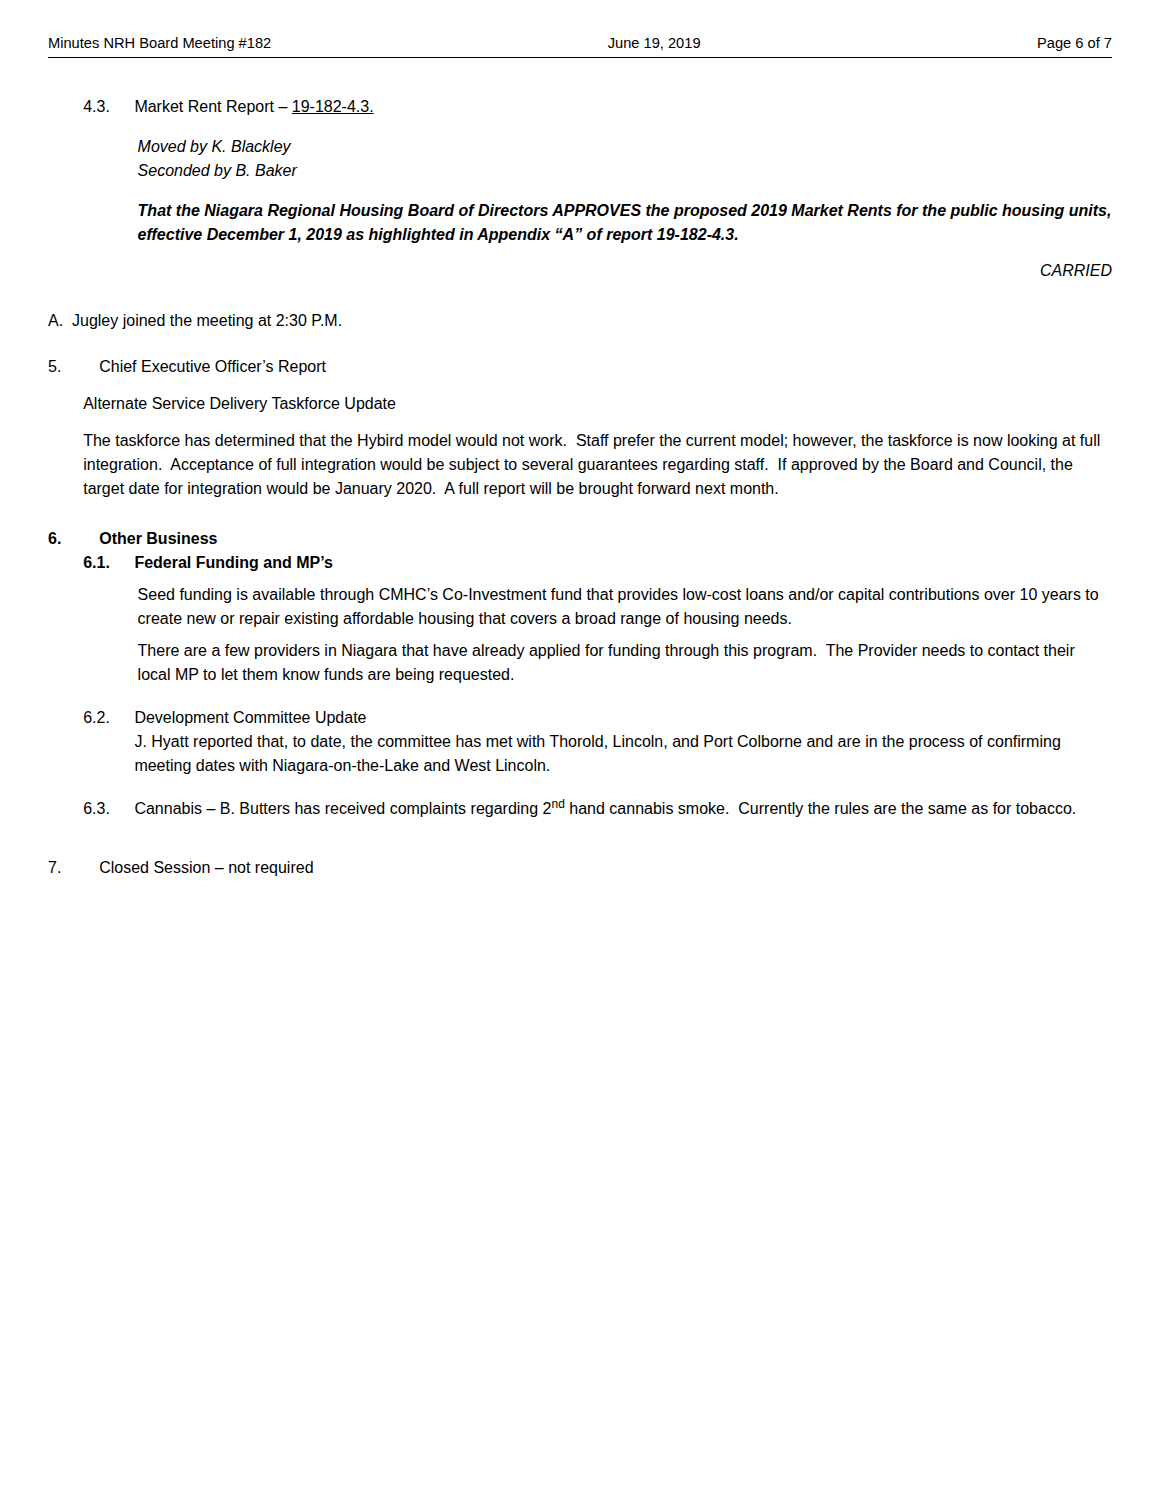Minutes NRH Board Meeting #182 June 19, 2019 Page 6 of 7
4.3. Market Rent Report – 19-182-4.3.
Moved by K. Blackley
Seconded by B. Baker
That the Niagara Regional Housing Board of Directors APPROVES the proposed 2019 Market Rents for the public housing units, effective December 1, 2019 as highlighted in Appendix “A” of report 19-182-4.3.
CARRIED
A. Jugley joined the meeting at 2:30 P.M.
5. Chief Executive Officer’s Report
Alternate Service Delivery Taskforce Update
The taskforce has determined that the Hybird model would not work. Staff prefer the current model; however, the taskforce is now looking at full integration. Acceptance of full integration would be subject to several guarantees regarding staff. If approved by the Board and Council, the target date for integration would be January 2020. A full report will be brought forward next month.
6. Other Business
6.1. Federal Funding and MP’s
Seed funding is available through CMHC’s Co-Investment fund that provides low-cost loans and/or capital contributions over 10 years to create new or repair existing affordable housing that covers a broad range of housing needs.
There are a few providers in Niagara that have already applied for funding through this program. The Provider needs to contact their local MP to let them know funds are being requested.
6.2. Development Committee Update
J. Hyatt reported that, to date, the committee has met with Thorold, Lincoln, and Port Colborne and are in the process of confirming meeting dates with Niagara-on-the-Lake and West Lincoln.
6.3. Cannabis – B. Butters has received complaints regarding 2nd hand cannabis smoke. Currently the rules are the same as for tobacco.
7. Closed Session – not required